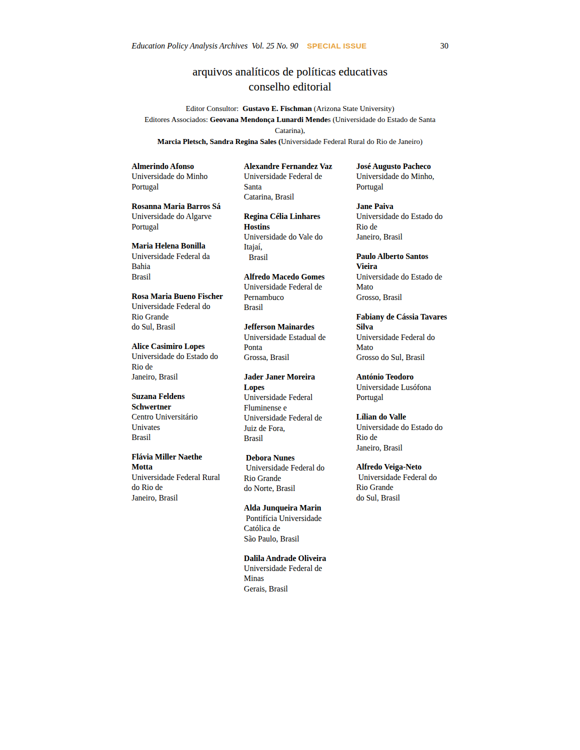Education Policy Analysis Archives Vol. 25 No. 90 SPECIAL ISSUE
30
arquivos analíticos de políticas educativas conselho editorial
Editor Consultor: Gustavo E. Fischman (Arizona State University)
Editores Associados: Geovana Mendonça Lunardi Mendes (Universidade do Estado de Santa Catarina),
Marcia Pletsch, Sandra Regina Sales (Universidade Federal Rural do Rio de Janeiro)
Almerindo Afonso Universidade do Minho Portugal
Rosanna Maria Barros Sá Universidade do Algarve Portugal
Maria Helena Bonilla Universidade Federal da Bahia Brasil
Rosa Maria Bueno Fischer Universidade Federal do Rio Grande do Sul, Brasil
Alice Casimiro Lopes Universidade do Estado do Rio de Janeiro, Brasil
Suzana Feldens Schwertner Centro Universitário Univates Brasil
Flávia Miller Naethe Motta Universidade Federal Rural do Rio de Janeiro, Brasil
Alexandre Fernandez Vaz Universidade Federal de Santa Catarina, Brasil
Regina Célia Linhares Hostins Universidade do Vale do Itajaí, Brasil
Alfredo Macedo Gomes Universidade Federal de Pernambuco Brasil
Jefferson Mainardes Universidade Estadual de Ponta Grossa, Brasil
Jader Janer Moreira Lopes Universidade Federal Fluminense e Universidade Federal de Juiz de Fora, Brasil
Debora Nunes Universidade Federal do Rio Grande do Norte, Brasil
Alda Junqueira Marin Pontifícia Universidade Católica de São Paulo, Brasil
Dalila Andrade Oliveira Universidade Federal de Minas Gerais, Brasil
José Augusto Pacheco Universidade do Minho, Portugal
Jane Paiva Universidade do Estado do Rio de Janeiro, Brasil
Paulo Alberto Santos Vieira Universidade do Estado de Mato Grosso, Brasil
Fabiany de Cássia Tavares Silva Universidade Federal do Mato Grosso do Sul, Brasil
António Teodoro Universidade Lusófona Portugal
Lílian do Valle Universidade do Estado do Rio de Janeiro, Brasil
Alfredo Veiga-Neto Universidade Federal do Rio Grande do Sul, Brasil